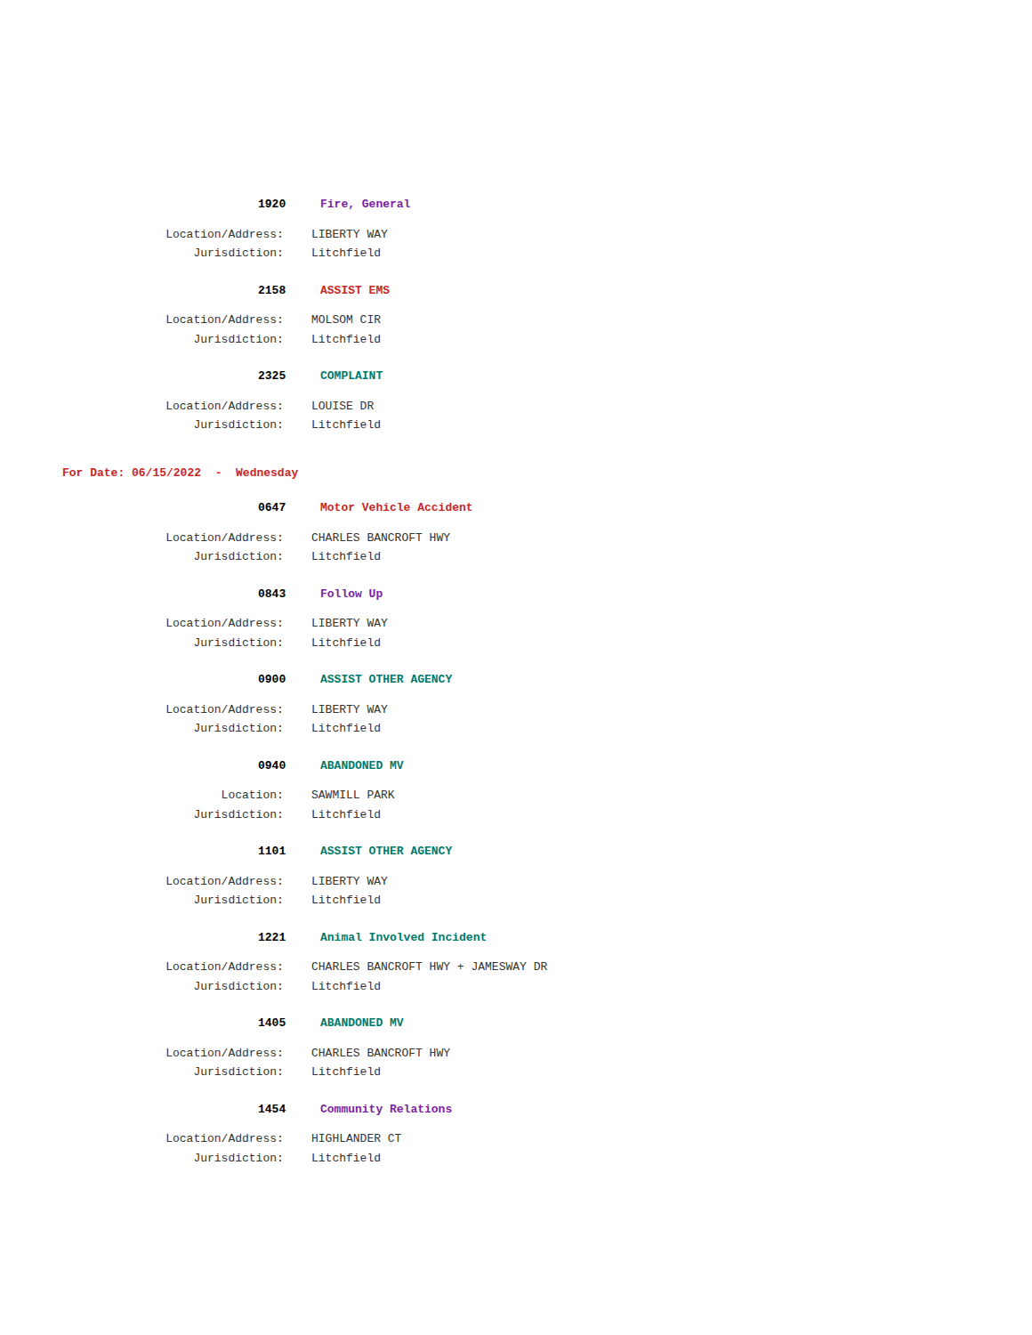1920 Fire, General
Location/Address: LIBERTY WAY
Jurisdiction: Litchfield
2158 ASSIST EMS
Location/Address: MOLSOM CIR
Jurisdiction: Litchfield
2325 COMPLAINT
Location/Address: LOUISE DR
Jurisdiction: Litchfield
For Date: 06/15/2022 - Wednesday
0647 Motor Vehicle Accident
Location/Address: CHARLES BANCROFT HWY
Jurisdiction: Litchfield
0843 Follow Up
Location/Address: LIBERTY WAY
Jurisdiction: Litchfield
0900 ASSIST OTHER AGENCY
Location/Address: LIBERTY WAY
Jurisdiction: Litchfield
0940 ABANDONED MV
Location: SAWMILL PARK
Jurisdiction: Litchfield
1101 ASSIST OTHER AGENCY
Location/Address: LIBERTY WAY
Jurisdiction: Litchfield
1221 Animal Involved Incident
Location/Address: CHARLES BANCROFT HWY + JAMESWAY DR
Jurisdiction: Litchfield
1405 ABANDONED MV
Location/Address: CHARLES BANCROFT HWY
Jurisdiction: Litchfield
1454 Community Relations
Location/Address: HIGHLANDER CT
Jurisdiction: Litchfield